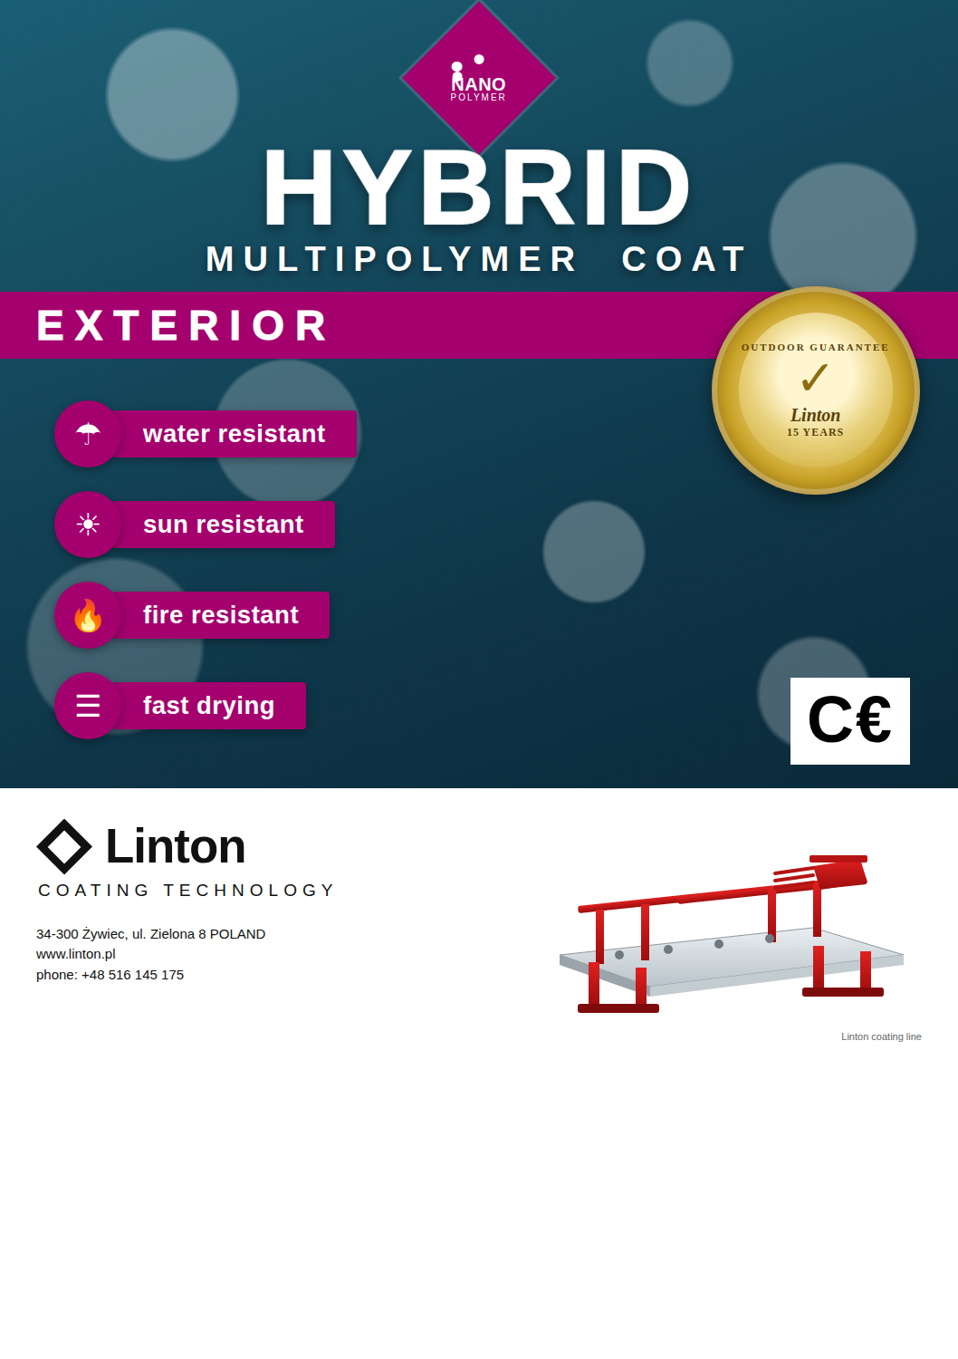NANO POLYMER
HYBRID
MULTIPOLYMER COAT
EXTERIOR
Outdoor Guarantee ✓ Linton 15 YEARS
☂ water resistant
☀ sun resistant
🔥 fire resistant
☰ fast drying
C€
Linton
COATING TECHNOLOGY
34-300 Żywiec, ul. Zielona 8 POLAND
www.linton.pl
phone: +48 516 145 175
Linton coating line